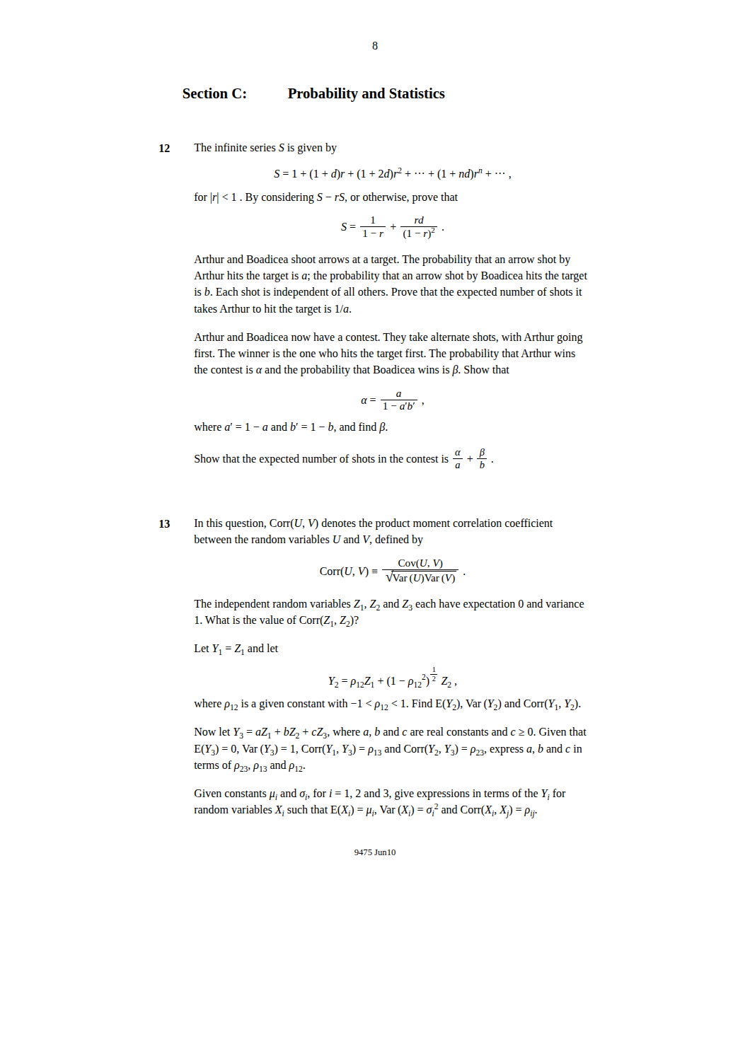8
Section C: Probability and Statistics
12
The infinite series S is given by
S = 1 + (1 + d)r + (1 + 2d)r2 + ··· + (1 + nd)rn + ··· ,
for |r| < 1 . By considering S − rS, or otherwise, prove that
S = 11 − r + rd(1 − r)2 .
Arthur and Boadicea shoot arrows at a target. The probability that an arrow shot by Arthur hits the target is a; the probability that an arrow shot by Boadicea hits the target is b. Each shot is independent of all others. Prove that the expected number of shots it takes Arthur to hit the target is 1/a.
Arthur and Boadicea now have a contest. They take alternate shots, with Arthur going first. The winner is the one who hits the target first. The probability that Arthur wins the contest is α and the probability that Boadicea wins is β. Show that
α = a 1 − a′b′ ,
where a′ = 1 − a and b′ = 1 − b, and find β.
Show that the expected number of shots in the contest is αa + βb .
13
In this question, Corr(U, V) denotes the product moment correlation coefficient between the random variables U and V, defined by
Corr(U, V) ≡ Cov(U, V) Var (U)Var (V) .
The independent random variables Z1, Z2 and Z3 each have expectation 0 and variance 1. What is the value of Corr(Z1, Z2)?
Let Y1 = Z1 and let
Y2 = ρ12Z1 + (1 − ρ122)12 Z2 ,
where ρ12 is a given constant with −1 < ρ12 < 1. Find E(Y2), Var (Y2) and Corr(Y1, Y2).
Now let Y3 = aZ1 + bZ2 + cZ3, where a, b and c are real constants and c ≥ 0. Given that E(Y3) = 0, Var (Y3) = 1, Corr(Y1, Y3) = ρ13 and Corr(Y2, Y3) = ρ23, express a, b and c in terms of ρ23, ρ13 and ρ12.
Given constants μi and σi, for i = 1, 2 and 3, give expressions in terms of the Yi for random variables Xi such that E(Xi) = μi, Var (Xi) = σi2 and Corr(Xi, Xj) = ρij.
9475 Jun10